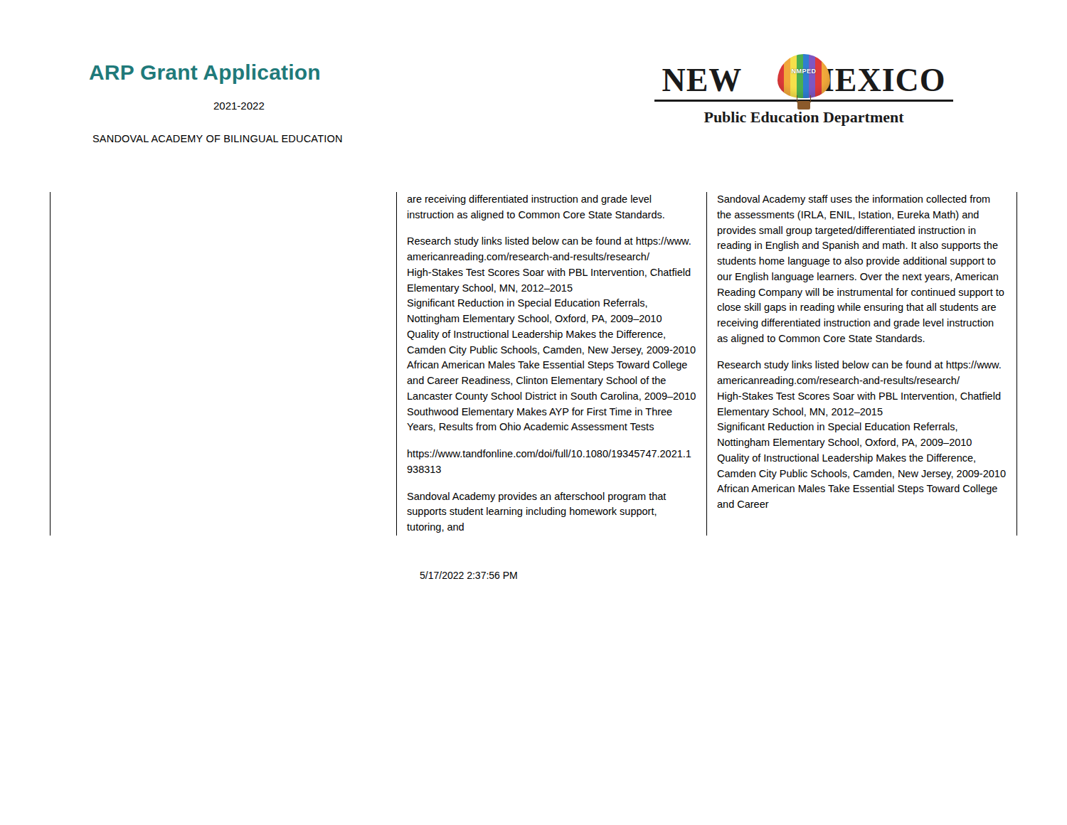ARP Grant Application
2021-2022
SANDOVAL ACADEMY OF BILINGUAL EDUCATION
NMPED
NEW MEXICO
Public Education Department
| | are receiving differentiated instruction and grade level instruction as aligned to Common Core State Standards. Research study links listed below can be found at https://www.americanreading.com/research-and-results/research/ High-Stakes Test Scores Soar with PBL Intervention, Chatfield Elementary School, MN, 2012–2015 Significant Reduction in Special Education Referrals, Nottingham Elementary School, Oxford, PA, 2009–2010 Quality of Instructional Leadership Makes the Difference, Camden City Public Schools, Camden, New Jersey, 2009-2010 African American Males Take Essential Steps Toward College and Career Readiness, Clinton Elementary School of the Lancaster County School District in South Carolina, 2009–2010 Southwood Elementary Makes AYP for First Time in Three Years, Results from Ohio Academic Assessment Tests https://www.tandfonline.com/doi/full/10.1080/19345747.2021.1938313 Sandoval Academy provides an afterschool program that supports student learning including homework support, tutoring, and | Sandoval Academy staff uses the information collected from the assessments (IRLA, ENIL, Istation, Eureka Math) and provides small group targeted/differentiated instruction in reading in English and Spanish and math. It also supports the students home language to also provide additional support to our English language learners. Over the next years, American Reading Company will be instrumental for continued support to close skill gaps in reading while ensuring that all students are receiving differentiated instruction and grade level instruction as aligned to Common Core State Standards. Research study links listed below can be found at https://www.americanreading.com/research-and-results/research/ High-Stakes Test Scores Soar with PBL Intervention, Chatfield Elementary School, MN, 2012–2015 Significant Reduction in Special Education Referrals, Nottingham Elementary School, Oxford, PA, 2009–2010 Quality of Instructional Leadership Makes the Difference, Camden City Public Schools, Camden, New Jersey, 2009-2010 African American Males Take Essential Steps Toward College and Career |
5/17/2022 2:37:56 PM